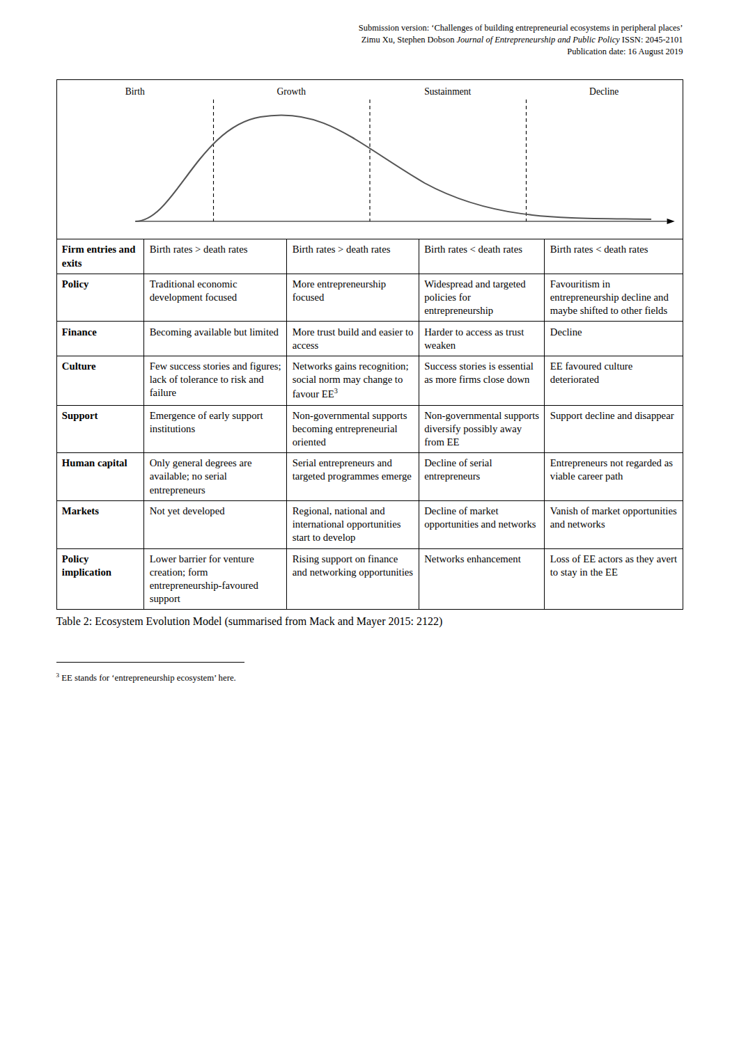Submission version: ‘Challenges of building entrepreneurial ecosystems in peripheral places’
Zimu Xu, Stephen Dobson Journal of Entrepreneurship and Public Policy ISSN: 2045-2101
Publication date: 16 August 2019
Birth Growth Sustainment Decline
| Firm entries and exits | Birth rates > death rates | Birth rates > death rates | Birth rates < death rates | Birth rates < death rates |
| Policy | Traditional economic development focused | More entrepreneurship focused | Widespread and targeted policies for entrepreneurship | Favouritism in entrepreneurship decline and maybe shifted to other fields |
| Finance | Becoming available but limited | More trust build and easier to access | Harder to access as trust weaken | Decline |
| Culture | Few success stories and figures; lack of tolerance to risk and failure | Networks gains recognition; social norm may change to favour EE 3 | Success stories is essential as more firms close down | EE favoured culture deteriorated |
| Support | Emergence of early support institutions | Non-governmental supports becoming entrepreneurial oriented | Non-governmental supports diversify possibly away from EE | Support decline and disappear |
| Human capital | Only general degrees are available; no serial entrepreneurs | Serial entrepreneurs and targeted programmes emerge | Decline of serial entrepreneurs | Entrepreneurs not regarded as viable career path |
| Markets | Not yet developed | Regional, national and international opportunities start to develop | Decline of market opportunities and networks | Vanish of market opportunities and networks |
| Policy implication | Lower barrier for venture creation; form entrepreneurship-favoured support | Rising support on finance and networking opportunities | Networks enhancement | Loss of EE actors as they avert to stay in the EE |
Table 2: Ecosystem Evolution Model (summarised from Mack and Mayer 2015: 2122)
3 EE stands for ‘entrepreneurship ecosystem’ here.